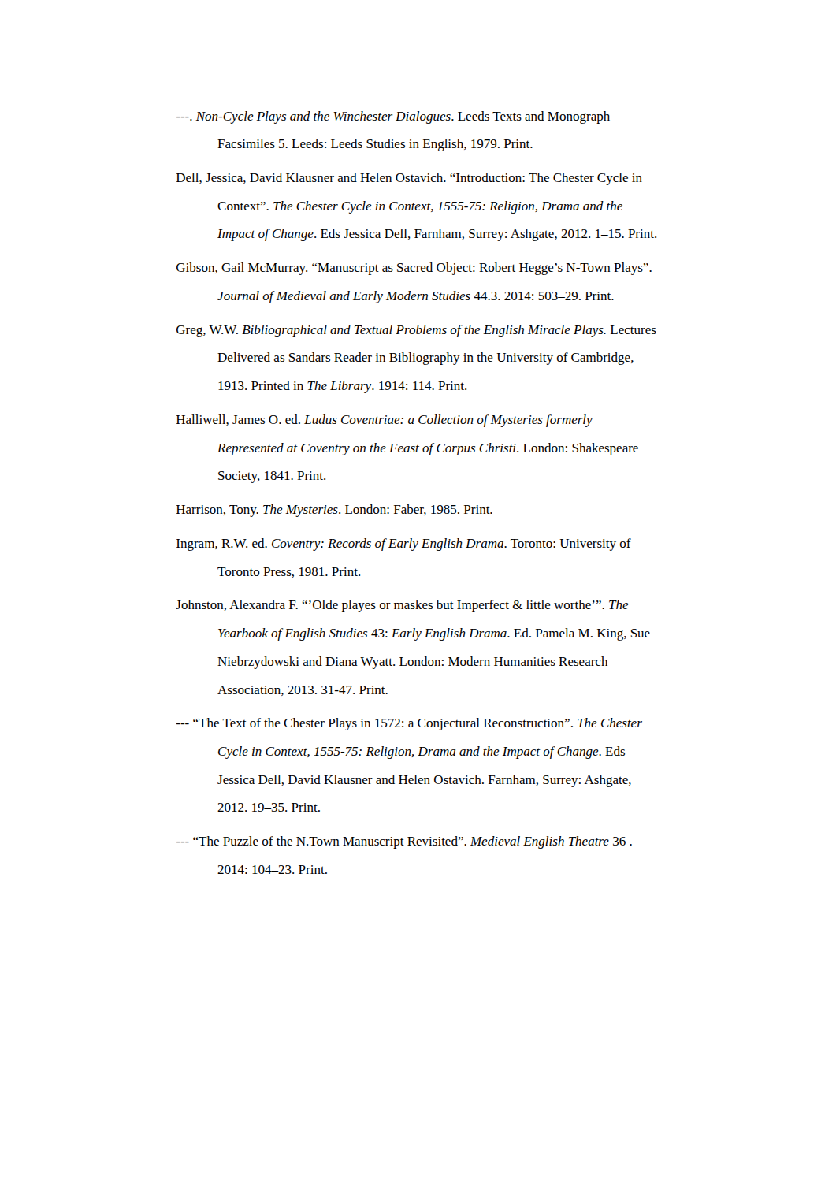---. Non-Cycle Plays and the Winchester Dialogues. Leeds Texts and Monograph Facsimiles 5. Leeds: Leeds Studies in English, 1979. Print.
Dell, Jessica, David Klausner and Helen Ostavich. “Introduction: The Chester Cycle in Context”. The Chester Cycle in Context, 1555-75: Religion, Drama and the Impact of Change. Eds Jessica Dell, Farnham, Surrey: Ashgate, 2012. 1–15. Print.
Gibson, Gail McMurray. “Manuscript as Sacred Object: Robert Hegge’s N-Town Plays”. Journal of Medieval and Early Modern Studies 44.3. 2014: 503–29. Print.
Greg, W.W. Bibliographical and Textual Problems of the English Miracle Plays. Lectures Delivered as Sandars Reader in Bibliography in the University of Cambridge, 1913. Printed in The Library. 1914: 114. Print.
Halliwell, James O. ed. Ludus Coventriae: a Collection of Mysteries formerly Represented at Coventry on the Feast of Corpus Christi. London: Shakespeare Society, 1841. Print.
Harrison, Tony. The Mysteries. London: Faber, 1985. Print.
Ingram, R.W. ed. Coventry: Records of Early English Drama. Toronto: University of Toronto Press, 1981. Print.
Johnston, Alexandra F. “’Olde playes or maskes but Imperfect & little worthe’”. The Yearbook of English Studies 43: Early English Drama. Ed. Pamela M. King, Sue Niebrzydowski and Diana Wyatt. London: Modern Humanities Research Association, 2013. 31-47. Print.
--- “The Text of the Chester Plays in 1572: a Conjectural Reconstruction”. The Chester Cycle in Context, 1555-75: Religion, Drama and the Impact of Change. Eds Jessica Dell, David Klausner and Helen Ostavich. Farnham, Surrey: Ashgate, 2012. 19–35. Print.
--- “The Puzzle of the N.Town Manuscript Revisited”. Medieval English Theatre 36 . 2014: 104–23. Print.